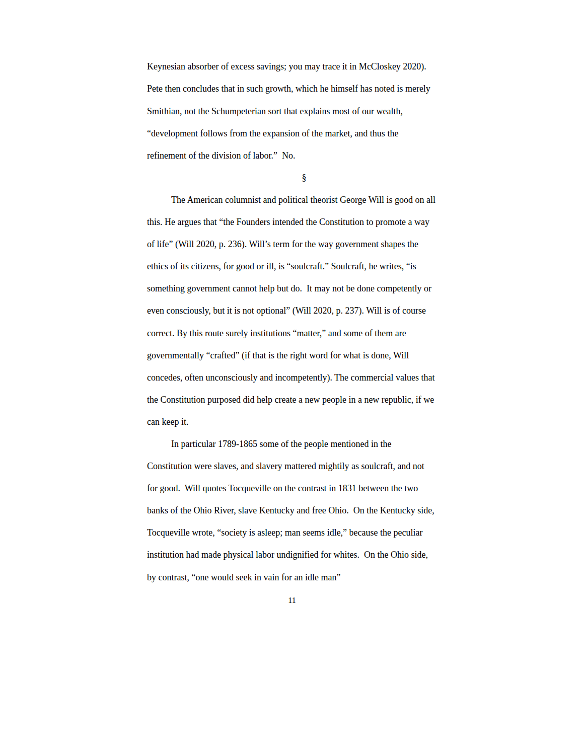Keynesian absorber of excess savings; you may trace it in McCloskey 2020). Pete then concludes that in such growth, which he himself has noted is merely Smithian, not the Schumpeterian sort that explains most of our wealth, “development follows from the expansion of the market, and thus the refinement of the division of labor.” No.
§
The American columnist and political theorist George Will is good on all this. He argues that “the Founders intended the Constitution to promote a way of life” (Will 2020, p. 236). Will’s term for the way government shapes the ethics of its citizens, for good or ill, is “soulcraft.” Soulcraft, he writes, “is something government cannot help but do. It may not be done competently or even consciously, but it is not optional” (Will 2020, p. 237). Will is of course correct. By this route surely institutions “matter,” and some of them are governmentally “crafted” (if that is the right word for what is done, Will concedes, often unconsciously and incompetently). The commercial values that the Constitution purposed did help create a new people in a new republic, if we can keep it.
In particular 1789-1865 some of the people mentioned in the Constitution were slaves, and slavery mattered mightily as soulcraft, and not for good. Will quotes Tocqueville on the contrast in 1831 between the two banks of the Ohio River, slave Kentucky and free Ohio. On the Kentucky side, Tocqueville wrote, “society is asleep; man seems idle,” because the peculiar institution had made physical labor undignified for whites. On the Ohio side, by contrast, “one would seek in vain for an idle man”
11